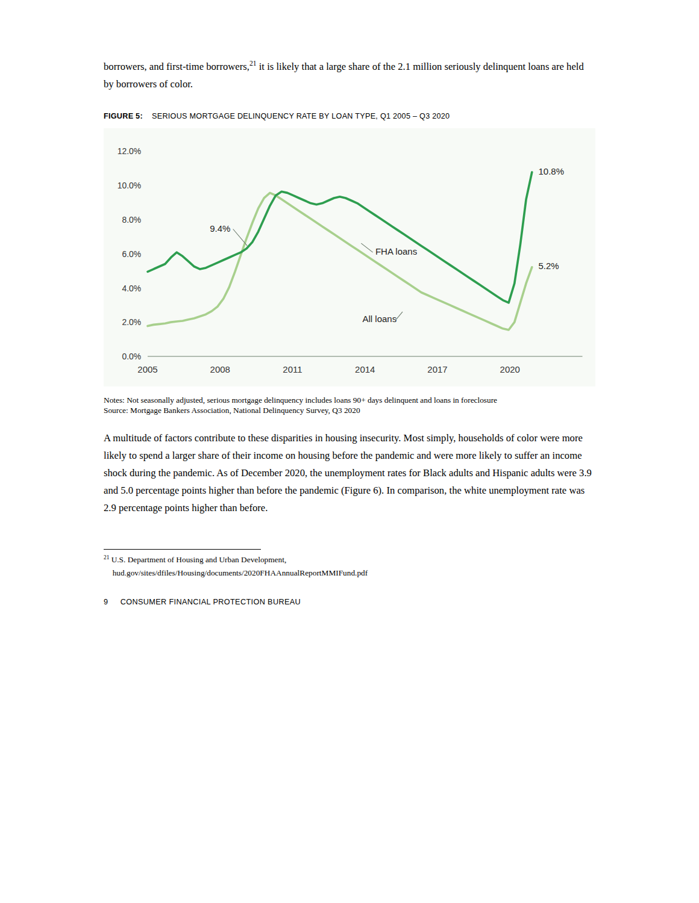borrowers, and first-time borrowers,21 it is likely that a large share of the 2.1 million seriously delinquent loans are held by borrowers of color.
FIGURE 5: SERIOUS MORTGAGE DELINQUENCY RATE BY LOAN TYPE, Q1 2005 – Q3 2020
12.0% 10.0% 8.0% 6.0% 4.0% 2.0% 0.0% 2005 2008 2011 2014 2017 2020 10.8% 5.2% 9.4% FHA loans All loans
Notes: Not seasonally adjusted, serious mortgage delinquency includes loans 90+ days delinquent and loans in foreclosure Source: Mortgage Bankers Association, National Delinquency Survey, Q3 2020
A multitude of factors contribute to these disparities in housing insecurity. Most simply, households of color were more likely to spend a larger share of their income on housing before the pandemic and were more likely to suffer an income shock during the pandemic. As of December 2020, the unemployment rates for Black adults and Hispanic adults were 3.9 and 5.0 percentage points higher than before the pandemic (Figure 6). In comparison, the white unemployment rate was 2.9 percentage points higher than before.
21 U.S. Department of Housing and Urban Development,
hud.gov/sites/dfiles/Housing/documents/2020FHAAnnualReportMMIFund.pdf
9 CONSUMER FINANCIAL PROTECTION BUREAU